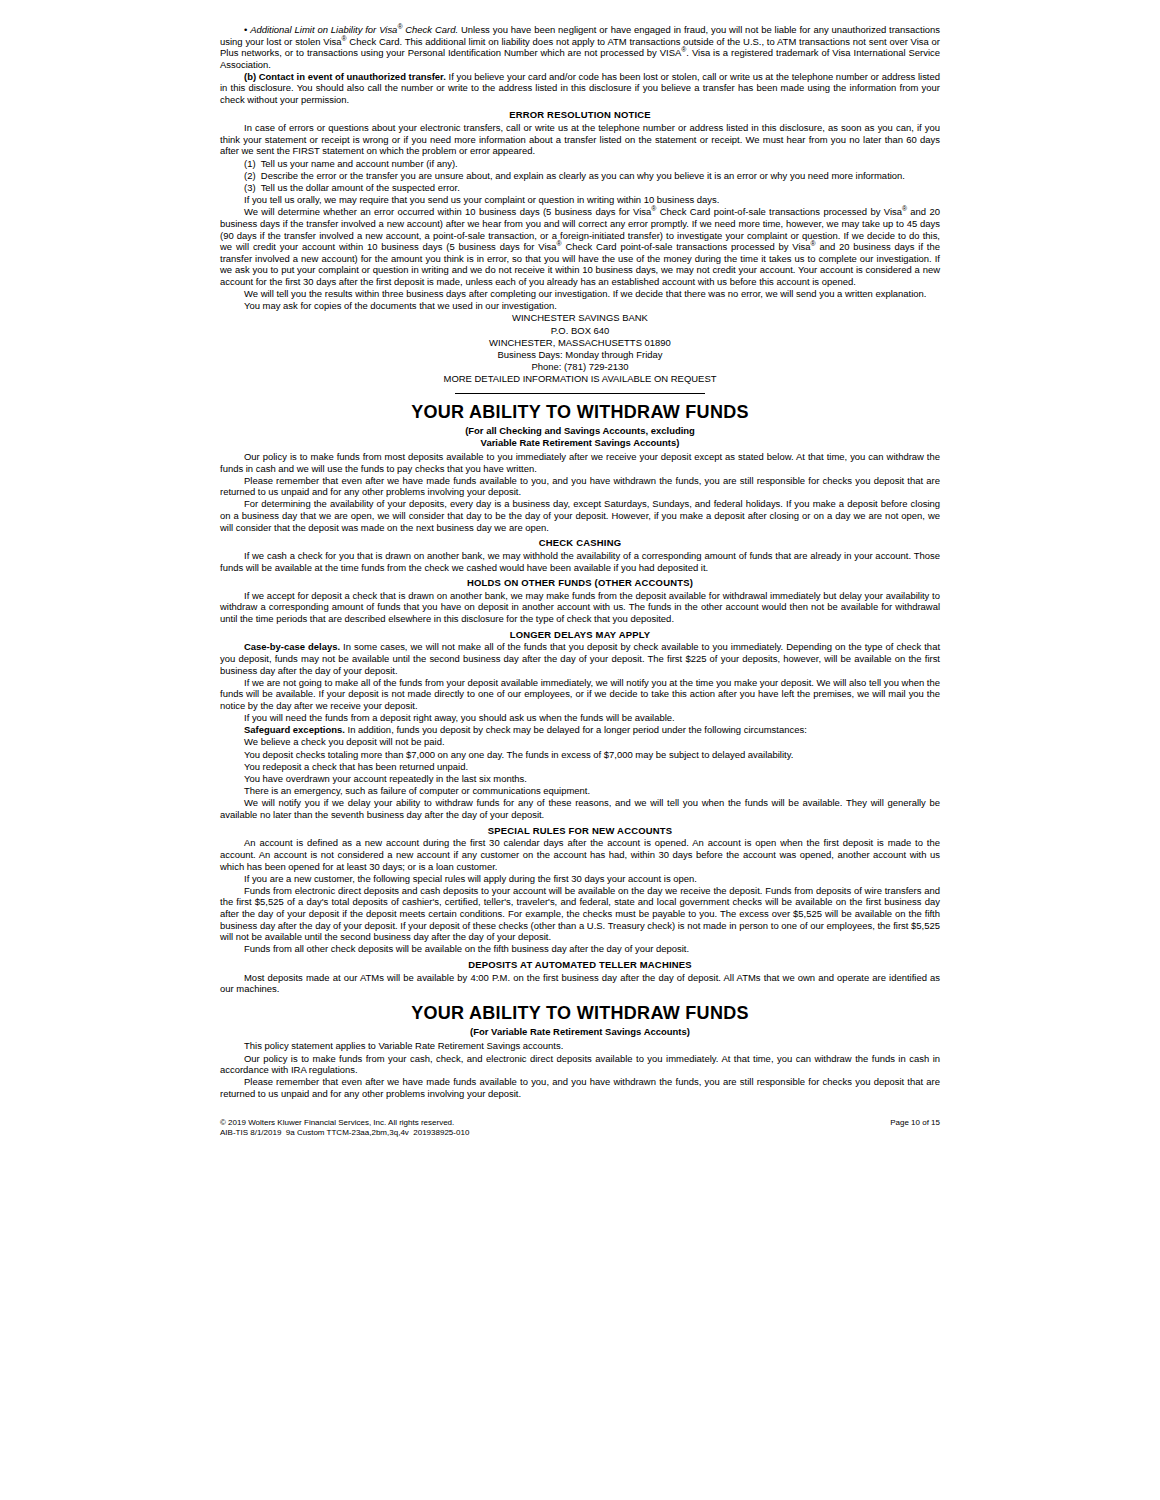• Additional Limit on Liability for Visa® Check Card. Unless you have been negligent or have engaged in fraud, you will not be liable for any unauthorized transactions using your lost or stolen Visa® Check Card. This additional limit on liability does not apply to ATM transactions outside of the U.S., to ATM transactions not sent over Visa or Plus networks, or to transactions using your Personal Identification Number which are not processed by VISA®. Visa is a registered trademark of Visa International Service Association.
(b) Contact in event of unauthorized transfer. If you believe your card and/or code has been lost or stolen, call or write us at the telephone number or address listed in this disclosure. You should also call the number or write to the address listed in this disclosure if you believe a transfer has been made using the information from your check without your permission.
ERROR RESOLUTION NOTICE
In case of errors or questions about your electronic transfers, call or write us at the telephone number or address listed in this disclosure, as soon as you can, if you think your statement or receipt is wrong or if you need more information about a transfer listed on the statement or receipt. We must hear from you no later than 60 days after we sent the FIRST statement on which the problem or error appeared.
(1) Tell us your name and account number (if any).
(2) Describe the error or the transfer you are unsure about, and explain as clearly as you can why you believe it is an error or why you need more information.
(3) Tell us the dollar amount of the suspected error.
If you tell us orally, we may require that you send us your complaint or question in writing within 10 business days.
We will determine whether an error occurred within 10 business days (5 business days for Visa® Check Card point-of-sale transactions processed by Visa® and 20 business days if the transfer involved a new account) after we hear from you and will correct any error promptly. If we need more time, however, we may take up to 45 days (90 days if the transfer involved a new account, a point-of-sale transaction, or a foreign-initiated transfer) to investigate your complaint or question. If we decide to do this, we will credit your account within 10 business days (5 business days for Visa® Check Card point-of-sale transactions processed by Visa® and 20 business days if the transfer involved a new account) for the amount you think is in error, so that you will have the use of the money during the time it takes us to complete our investigation. If we ask you to put your complaint or question in writing and we do not receive it within 10 business days, we may not credit your account. Your account is considered a new account for the first 30 days after the first deposit is made, unless each of you already has an established account with us before this account is opened.
We will tell you the results within three business days after completing our investigation. If we decide that there was no error, we will send you a written explanation.
You may ask for copies of the documents that we used in our investigation.
WINCHESTER SAVINGS BANK
P.O. BOX 640
WINCHESTER, MASSACHUSETTS 01890
Business Days: Monday through Friday
Phone: (781) 729-2130
MORE DETAILED INFORMATION IS AVAILABLE ON REQUEST
YOUR ABILITY TO WITHDRAW FUNDS
(For all Checking and Savings Accounts, excluding
Variable Rate Retirement Savings Accounts)
Our policy is to make funds from most deposits available to you immediately after we receive your deposit except as stated below. At that time, you can withdraw the funds in cash and we will use the funds to pay checks that you have written.
Please remember that even after we have made funds available to you, and you have withdrawn the funds, you are still responsible for checks you deposit that are returned to us unpaid and for any other problems involving your deposit.
For determining the availability of your deposits, every day is a business day, except Saturdays, Sundays, and federal holidays. If you make a deposit before closing on a business day that we are open, we will consider that day to be the day of your deposit. However, if you make a deposit after closing or on a day we are not open, we will consider that the deposit was made on the next business day we are open.
CHECK CASHING
If we cash a check for you that is drawn on another bank, we may withhold the availability of a corresponding amount of funds that are already in your account. Those funds will be available at the time funds from the check we cashed would have been available if you had deposited it.
HOLDS ON OTHER FUNDS (OTHER ACCOUNTS)
If we accept for deposit a check that is drawn on another bank, we may make funds from the deposit available for withdrawal immediately but delay your availability to withdraw a corresponding amount of funds that you have on deposit in another account with us. The funds in the other account would then not be available for withdrawal until the time periods that are described elsewhere in this disclosure for the type of check that you deposited.
LONGER DELAYS MAY APPLY
Case-by-case delays. In some cases, we will not make all of the funds that you deposit by check available to you immediately. Depending on the type of check that you deposit, funds may not be available until the second business day after the day of your deposit. The first $225 of your deposits, however, will be available on the first business day after the day of your deposit.
If we are not going to make all of the funds from your deposit available immediately, we will notify you at the time you make your deposit. We will also tell you when the funds will be available. If your deposit is not made directly to one of our employees, or if we decide to take this action after you have left the premises, we will mail you the notice by the day after we receive your deposit.
If you will need the funds from a deposit right away, you should ask us when the funds will be available.
Safeguard exceptions. In addition, funds you deposit by check may be delayed for a longer period under the following circumstances:
We believe a check you deposit will not be paid.
You deposit checks totaling more than $7,000 on any one day. The funds in excess of $7,000 may be subject to delayed availability.
You redeposit a check that has been returned unpaid.
You have overdrawn your account repeatedly in the last six months.
There is an emergency, such as failure of computer or communications equipment.
We will notify you if we delay your ability to withdraw funds for any of these reasons, and we will tell you when the funds will be available. They will generally be available no later than the seventh business day after the day of your deposit.
SPECIAL RULES FOR NEW ACCOUNTS
An account is defined as a new account during the first 30 calendar days after the account is opened. An account is open when the first deposit is made to the account. An account is not considered a new account if any customer on the account has had, within 30 days before the account was opened, another account with us which has been opened for at least 30 days; or is a loan customer.
If you are a new customer, the following special rules will apply during the first 30 days your account is open.
Funds from electronic direct deposits and cash deposits to your account will be available on the day we receive the deposit. Funds from deposits of wire transfers and the first $5,525 of a day's total deposits of cashier's, certified, teller's, traveler's, and federal, state and local government checks will be available on the first business day after the day of your deposit if the deposit meets certain conditions. For example, the checks must be payable to you. The excess over $5,525 will be available on the fifth business day after the day of your deposit. If your deposit of these checks (other than a U.S. Treasury check) is not made in person to one of our employees, the first $5,525 will not be available until the second business day after the day of your deposit.
Funds from all other check deposits will be available on the fifth business day after the day of your deposit.
DEPOSITS AT AUTOMATED TELLER MACHINES
Most deposits made at our ATMs will be available by 4:00 P.M. on the first business day after the day of deposit. All ATMs that we own and operate are identified as our machines.
YOUR ABILITY TO WITHDRAW FUNDS
(For Variable Rate Retirement Savings Accounts)
This policy statement applies to Variable Rate Retirement Savings accounts.
Our policy is to make funds from your cash, check, and electronic direct deposits available to you immediately. At that time, you can withdraw the funds in cash in accordance with IRA regulations.
Please remember that even after we have made funds available to you, and you have withdrawn the funds, you are still responsible for checks you deposit that are returned to us unpaid and for any other problems involving your deposit.
© 2019 Wolters Kluwer Financial Services, Inc. All rights reserved.
AIB-TIS 8/1/2019 9a Custom TTCM-23aa,2bm,3q,4v 201938925-010
Page 10 of 15